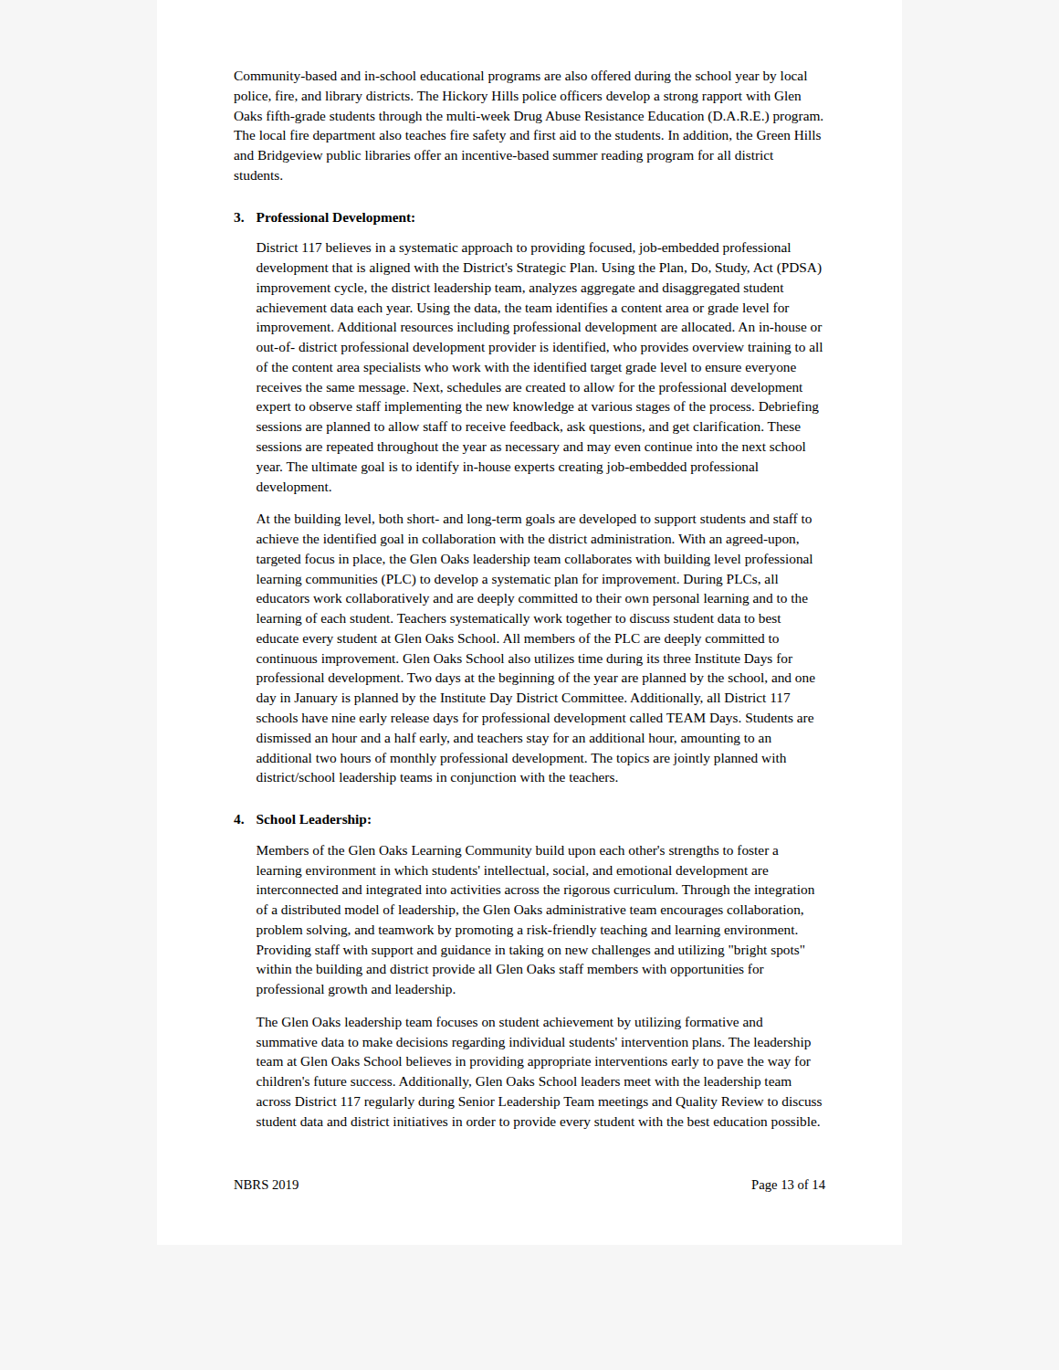Community-based and in-school educational programs are also offered during the school year by local police, fire, and library districts. The Hickory Hills police officers develop a strong rapport with Glen Oaks fifth-grade students through the multi-week Drug Abuse Resistance Education (D.A.R.E.) program. The local fire department also teaches fire safety and first aid to the students. In addition, the Green Hills and Bridgeview public libraries offer an incentive-based summer reading program for all district students.
3. Professional Development:
District 117 believes in a systematic approach to providing focused, job-embedded professional development that is aligned with the District's Strategic Plan. Using the Plan, Do, Study, Act (PDSA) improvement cycle, the district leadership team, analyzes aggregate and disaggregated student achievement data each year. Using the data, the team identifies a content area or grade level for improvement. Additional resources including professional development are allocated. An in-house or out-of- district professional development provider is identified, who provides overview training to all of the content area specialists who work with the identified target grade level to ensure everyone receives the same message. Next, schedules are created to allow for the professional development expert to observe staff implementing the new knowledge at various stages of the process. Debriefing sessions are planned to allow staff to receive feedback, ask questions, and get clarification. These sessions are repeated throughout the year as necessary and may even continue into the next school year. The ultimate goal is to identify in-house experts creating job-embedded professional development.
At the building level, both short- and long-term goals are developed to support students and staff to achieve the identified goal in collaboration with the district administration. With an agreed-upon, targeted focus in place, the Glen Oaks leadership team collaborates with building level professional learning communities (PLC) to develop a systematic plan for improvement. During PLCs, all educators work collaboratively and are deeply committed to their own personal learning and to the learning of each student. Teachers systematically work together to discuss student data to best educate every student at Glen Oaks School. All members of the PLC are deeply committed to continuous improvement. Glen Oaks School also utilizes time during its three Institute Days for professional development. Two days at the beginning of the year are planned by the school, and one day in January is planned by the Institute Day District Committee. Additionally, all District 117 schools have nine early release days for professional development called TEAM Days. Students are dismissed an hour and a half early, and teachers stay for an additional hour, amounting to an additional two hours of monthly professional development. The topics are jointly planned with district/school leadership teams in conjunction with the teachers.
4. School Leadership:
Members of the Glen Oaks Learning Community build upon each other's strengths to foster a learning environment in which students' intellectual, social, and emotional development are interconnected and integrated into activities across the rigorous curriculum. Through the integration of a distributed model of leadership, the Glen Oaks administrative team encourages collaboration, problem solving, and teamwork by promoting a risk-friendly teaching and learning environment. Providing staff with support and guidance in taking on new challenges and utilizing "bright spots" within the building and district provide all Glen Oaks staff members with opportunities for professional growth and leadership.
The Glen Oaks leadership team focuses on student achievement by utilizing formative and summative data to make decisions regarding individual students' intervention plans. The leadership team at Glen Oaks School believes in providing appropriate interventions early to pave the way for children's future success. Additionally, Glen Oaks School leaders meet with the leadership team across District 117 regularly during Senior Leadership Team meetings and Quality Review to discuss student data and district initiatives in order to provide every student with the best education possible.
NBRS 2019 Page 13 of 14